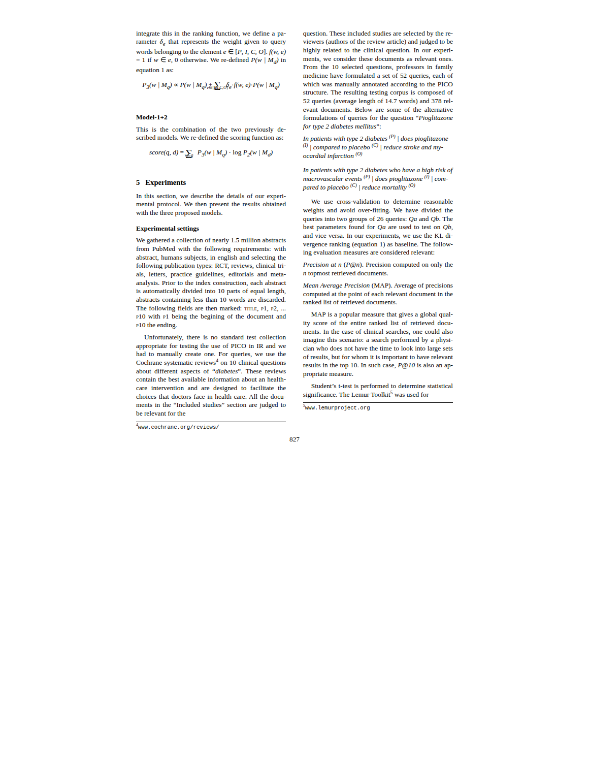integrate this in the ranking function, we define a parameter δe that represents the weight given to query words belonging to the element e ∈ [P, I, C, O]. f(w, e) = 1 if w ∈ e, 0 otherwise. We re-defined P(w | Md) in equation 1 as:
P3(w | Mq) ∝ P(w | Mq) + ∑e∈[P,I,C,O] δe·f(w, e)·P(w | Mq)
Model-1+2
This is the combination of the two previously described models. We re-defined the scoring function as:
score(q, d) = ∑w∈q P3(w | Mq) · log P2(w | Md)
5 Experiments
In this section, we describe the details of our experimental protocol. We then present the results obtained with the three proposed models.
Experimental settings
We gathered a collection of nearly 1.5 million abstracts from PubMed with the following requirements: with abstract, humans subjects, in english and selecting the following publication types: RCT, reviews, clinical trials, letters, practice guidelines, editorials and meta-analysis. Prior to the index construction, each abstract is automatically divided into 10 parts of equal length, abstracts containing less than 10 words are discarded. The following fields are then marked: title, p1, p2, ... p10 with p1 being the begining of the document and p10 the ending.
Unfortunately, there is no standard test collection appropriate for testing the use of PICO in IR and we had to manually create one. For queries, we use the Cochrane systematic reviews4 on 10 clinical questions about different aspects of “diabetes”. These reviews contain the best available information about an healthcare intervention and are designed to facilitate the choices that doctors face in health care. All the documents in the “Included studies” section are judged to be relevant for the
4www.cochrane.org/reviews/
question. These included studies are selected by the reviewers (authors of the review article) and judged to be highly related to the clinical question. In our experiments, we consider these documents as relevant ones. From the 10 selected questions, professors in family medicine have formulated a set of 52 queries, each of which was manually annotated according to the PICO structure. The resulting testing corpus is composed of 52 queries (average length of 14.7 words) and 378 relevant documents. Below are some of the alternative formulations of queries for the question “Pioglitazone for type 2 diabetes mellitus”:
In patients with type 2 diabetes (P) | does pioglitazone (I) | compared to placebo (C) | reduce stroke and myocardial infarction (O)
In patients with type 2 diabetes who have a high risk of macrovascular events (P) | does pioglitazone (I) | compared to placebo (C) | reduce mortality (O)
We use cross-validation to determine reasonable weights and avoid over-fitting. We have divided the queries into two groups of 26 queries: Qa and Qb. The best parameters found for Qa are used to test on Qb, and vice versa. In our experiments, we use the KL divergence ranking (equation 1) as baseline. The following evaluation measures are considered relevant:
Precision at n (P@n). Precision computed on only the n topmost retrieved documents.
Mean Average Precision (MAP). Average of precisions computed at the point of each relevant document in the ranked list of retrieved documents.
MAP is a popular measure that gives a global quality score of the entire ranked list of retrieved documents. In the case of clinical searches, one could also imagine this scenario: a search performed by a physician who does not have the time to look into large sets of results, but for whom it is important to have relevant results in the top 10. In such case, P@10 is also an appropriate measure.
Student’s t-test is performed to determine statistical significance. The Lemur Toolkit5 was used for
5www.lemurproject.org
827